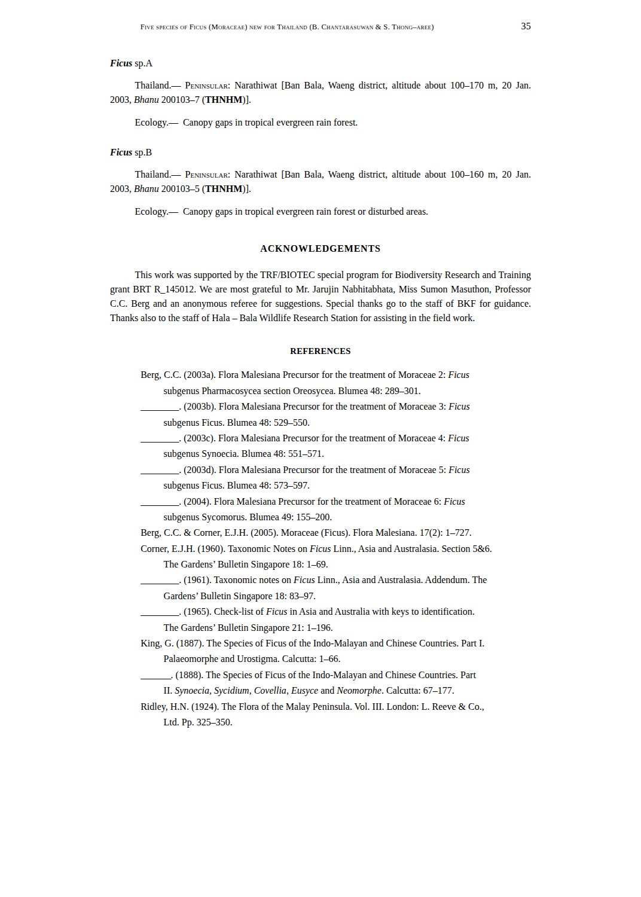Five species of Ficus (Moraceae) new for Thailand (B. Chantarasuwan & S. Thong–aree) 35
Ficus sp.A
Thailand.— Peninsular: Narathiwat [Ban Bala, Waeng district, altitude about 100–170 m, 20 Jan. 2003, Bhanu 200103–7 (THNHM)].
Ecology.— Canopy gaps in tropical evergreen rain forest.
Ficus sp.B
Thailand.— Peninsular: Narathiwat [Ban Bala, Waeng district, altitude about 100–160 m, 20 Jan. 2003, Bhanu 200103–5 (THNHM)].
Ecology.— Canopy gaps in tropical evergreen rain forest or disturbed areas.
ACKNOWLEDGEMENTS
This work was supported by the TRF/BIOTEC special program for Biodiversity Research and Training grant BRT R_145012. We are most grateful to Mr. Jarujin Nabhitabhata, Miss Sumon Masuthon, Professor C.C. Berg and an anonymous referee for suggestions. Special thanks go to the staff of BKF for guidance. Thanks also to the staff of Hala – Bala Wildlife Research Station for assisting in the field work.
REFERENCES
Berg, C.C. (2003a). Flora Malesiana Precursor for the treatment of Moraceae 2: Ficus
subgenus Pharmacosycea section Oreosycea. Blumea 48: 289–301.
________. (2003b). Flora Malesiana Precursor for the treatment of Moraceae 3: Ficus
subgenus Ficus. Blumea 48: 529–550.
________. (2003c). Flora Malesiana Precursor for the treatment of Moraceae 4: Ficus
subgenus Synoecia. Blumea 48: 551–571.
________. (2003d). Flora Malesiana Precursor for the treatment of Moraceae 5: Ficus
subgenus Ficus. Blumea 48: 573–597.
________. (2004). Flora Malesiana Precursor for the treatment of Moraceae 6: Ficus
subgenus Sycomorus. Blumea 49: 155–200.
Berg, C.C. & Corner, E.J.H. (2005). Moraceae (Ficus). Flora Malesiana. 17(2): 1–727.
Corner, E.J.H. (1960). Taxonomic Notes on Ficus Linn., Asia and Australasia. Section 5&6.
The Gardens’ Bulletin Singapore 18: 1–69.
________. (1961). Taxonomic notes on Ficus Linn., Asia and Australasia. Addendum. The
Gardens’ Bulletin Singapore 18: 83–97.
________. (1965). Check-list of Ficus in Asia and Australia with keys to identification.
The Gardens’ Bulletin Singapore 21: 1–196.
King, G. (1887). The Species of Ficus of the Indo-Malayan and Chinese Countries. Part I.
Palaeomorphe and Urostigma. Calcutta: 1–66.
_______. (1888). The Species of Ficus of the Indo-Malayan and Chinese Countries. Part
II. Synoecia, Sycidium, Covellia, Eusyce and Neomorphe. Calcutta: 67–177.
Ridley, H.N. (1924). The Flora of the Malay Peninsula. Vol. III. London: L. Reeve & Co.,
Ltd. Pp. 325–350.